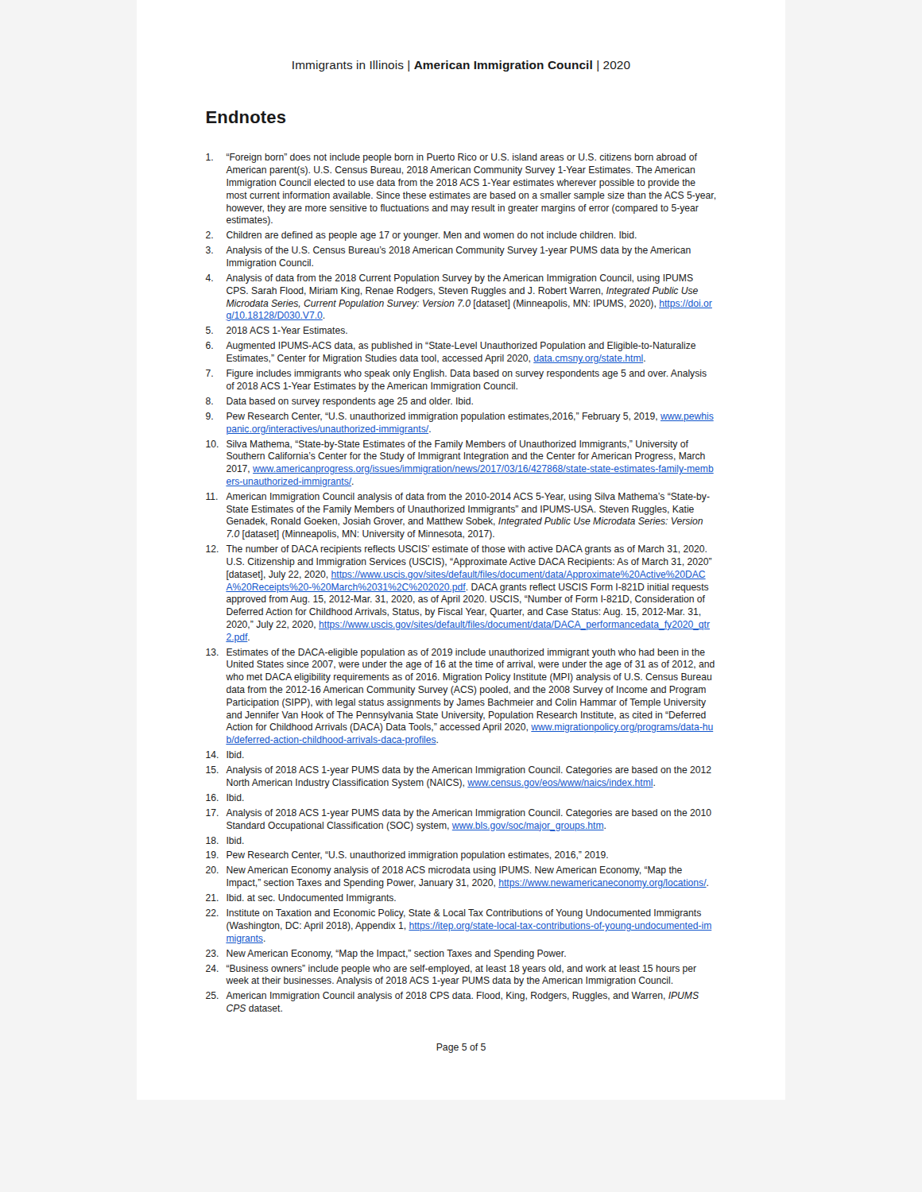Immigrants in Illinois | American Immigration Council | 2020
Endnotes
1.“Foreign born” does not include people born in Puerto Rico or U.S. island areas or U.S. citizens born abroad of American parent(s). U.S. Census Bureau, 2018 American Community Survey 1-Year Estimates. The American Immigration Council elected to use data from the 2018 ACS 1-Year estimates wherever possible to provide the most current information available. Since these estimates are based on a smaller sample size than the ACS 5-year, however, they are more sensitive to fluctuations and may result in greater margins of error (compared to 5-year estimates).
2. Children are defined as people age 17 or younger. Men and women do not include children. Ibid.
3. Analysis of the U.S. Census Bureau’s 2018 American Community Survey 1-year PUMS data by the American Immigration Council.
4. Analysis of data from the 2018 Current Population Survey by the American Immigration Council, using IPUMS CPS. Sarah Flood, Miriam King, Renae Rodgers, Steven Ruggles and J. Robert Warren, Integrated Public Use Microdata Series, Current Population Survey: Version 7.0 [dataset] (Minneapolis, MN: IPUMS, 2020), https://doi.org/10.18128/D030.V7.0.
5. 2018 ACS 1-Year Estimates.
6. Augmented IPUMS-ACS data, as published in “State-Level Unauthorized Population and Eligible-to-Naturalize Estimates,” Center for Migration Studies data tool, accessed April 2020, data.cmsny.org/state.html.
7. Figure includes immigrants who speak only English. Data based on survey respondents age 5 and over. Analysis of 2018 ACS 1-Year Estimates by the American Immigration Council.
8. Data based on survey respondents age 25 and older. Ibid.
9. Pew Research Center, “U.S. unauthorized immigration population estimates,2016,” February 5, 2019, www.pewhispanic.org/interactives/unauthorized-immigrants/.
10. Silva Mathema, “State-by-State Estimates of the Family Members of Unauthorized Immigrants,” University of Southern California’s Center for the Study of Immigrant Integration and the Center for American Progress, March 2017, www.americanprogress.org/issues/immigration/news/2017/03/16/427868/state-state-estimates-family-members-unauthorized-immigrants/.
11. American Immigration Council analysis of data from the 2010-2014 ACS 5-Year, using Silva Mathema’s “State-by-State Estimates of the Family Members of Unauthorized Immigrants” and IPUMS-USA. Steven Ruggles, Katie Genadek, Ronald Goeken, Josiah Grover, and Matthew Sobek, Integrated Public Use Microdata Series: Version 7.0 [dataset] (Minneapolis, MN: University of Minnesota, 2017).
12. The number of DACA recipients reflects USCIS’ estimate of those with active DACA grants as of March 31, 2020. U.S. Citizenship and Immigration Services (USCIS), “Approximate Active DACA Recipients: As of March 31, 2020” [dataset], July 22, 2020, https://www.uscis.gov/sites/default/files/document/data/Approximate%20Active%20DACA%20Receipts%20-%20March%2031%2C%202020.pdf. DACA grants reflect USCIS Form I-821D initial requests approved from Aug. 15, 2012-Mar. 31, 2020, as of April 2020. USCIS, “Number of Form I-821D, Consideration of Deferred Action for Childhood Arrivals, Status, by Fiscal Year, Quarter, and Case Status: Aug. 15, 2012-Mar. 31, 2020,” July 22, 2020, https://www.uscis.gov/sites/default/files/document/data/DACA_performancedata_fy2020_qtr2.pdf.
13. Estimates of the DACA-eligible population as of 2019 include unauthorized immigrant youth who had been in the United States since 2007, were under the age of 16 at the time of arrival, were under the age of 31 as of 2012, and who met DACA eligibility requirements as of 2016. Migration Policy Institute (MPI) analysis of U.S. Census Bureau data from the 2012-16 American Community Survey (ACS) pooled, and the 2008 Survey of Income and Program Participation (SIPP), with legal status assignments by James Bachmeier and Colin Hammar of Temple University and Jennifer Van Hook of The Pennsylvania State University, Population Research Institute, as cited in “Deferred Action for Childhood Arrivals (DACA) Data Tools,” accessed April 2020, www.migrationpolicy.org/programs/data-hub/deferred-action-childhood-arrivals-daca-profiles.
14. Ibid.
15. Analysis of 2018 ACS 1-year PUMS data by the American Immigration Council. Categories are based on the 2012 North American Industry Classification System (NAICS), www.census.gov/eos/www/naics/index.html.
16. Ibid.
17. Analysis of 2018 ACS 1-year PUMS data by the American Immigration Council. Categories are based on the 2010 Standard Occupational Classification (SOC) system, www.bls.gov/soc/major_groups.htm.
18. Ibid.
19. Pew Research Center, “U.S. unauthorized immigration population estimates, 2016,” 2019.
20. New American Economy analysis of 2018 ACS microdata using IPUMS. New American Economy, “Map the Impact,” section Taxes and Spending Power, January 31, 2020, https://www.newamericaneconomy.org/locations/.
21. Ibid. at sec. Undocumented Immigrants.
22. Institute on Taxation and Economic Policy, State & Local Tax Contributions of Young Undocumented Immigrants (Washington, DC: April 2018), Appendix 1, https://itep.org/state-local-tax-contributions-of-young-undocumented-immigrants.
23. New American Economy, “Map the Impact,” section Taxes and Spending Power.
24.“Business owners” include people who are self-employed, at least 18 years old, and work at least 15 hours per week at their businesses. Analysis of 2018 ACS 1-year PUMS data by the American Immigration Council.
25. American Immigration Council analysis of 2018 CPS data. Flood, King, Rodgers, Ruggles, and Warren, IPUMS CPS dataset.
Page 5 of 5